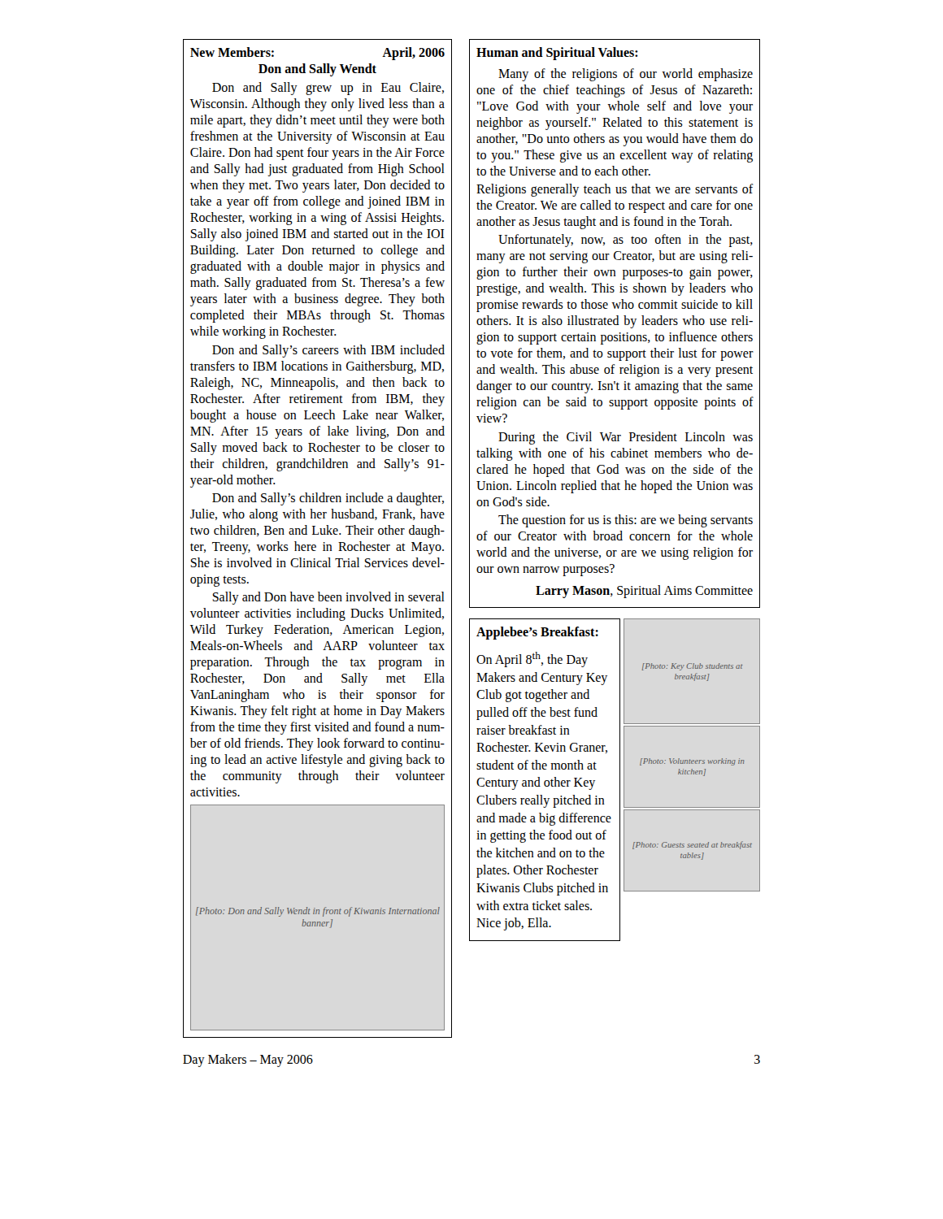New Members: April, 2006
Don and Sally Wendt
Don and Sally grew up in Eau Claire, Wisconsin. Although they only lived less than a mile apart, they didn’t meet until they were both freshmen at the University of Wisconsin at Eau Claire. Don had spent four years in the Air Force and Sally had just graduated from High School when they met. Two years later, Don decided to take a year off from college and joined IBM in Rochester, working in a wing of Assisi Heights. Sally also joined IBM and started out in the IOI Building. Later Don returned to college and graduated with a double major in physics and math. Sally graduated from St. Theresa’s a few years later with a business degree. They both completed their MBAs through St. Thomas while working in Rochester.
Don and Sally’s careers with IBM included transfers to IBM locations in Gaithersburg, MD, Raleigh, NC, Minneapolis, and then back to Rochester. After retirement from IBM, they bought a house on Leech Lake near Walker, MN. After 15 years of lake living, Don and Sally moved back to Rochester to be closer to their children, grandchildren and Sally’s 91-year-old mother.
Don and Sally’s children include a daughter, Julie, who along with her husband, Frank, have two children, Ben and Luke. Their other daughter, Treeny, works here in Rochester at Mayo. She is involved in Clinical Trial Services developing tests.
Sally and Don have been involved in several volunteer activities including Ducks Unlimited, Wild Turkey Federation, American Legion, Meals-on-Wheels and AARP volunteer tax preparation. Through the tax program in Rochester, Don and Sally met Ella VanLaningham who is their sponsor for Kiwanis. They felt right at home in Day Makers from the time they first visited and found a number of old friends. They look forward to continuing to lead an active lifestyle and giving back to the community through their volunteer activities.
[Photo: Don and Sally Wendt in front of Kiwanis International banner]
Human and Spiritual Values:
Many of the religions of our world emphasize one of the chief teachings of Jesus of Nazareth: "Love God with your whole self and love your neighbor as yourself." Related to this statement is another, "Do unto others as you would have them do to you." These give us an excellent way of relating to the Universe and to each other.
Religions generally teach us that we are servants of the Creator. We are called to respect and care for one another as Jesus taught and is found in the Torah.
Unfortunately, now, as too often in the past, many are not serving our Creator, but are using religion to further their own purposes-to gain power, prestige, and wealth. This is shown by leaders who promise rewards to those who commit suicide to kill others. It is also illustrated by leaders who use religion to support certain positions, to influence others to vote for them, and to support their lust for power and wealth. This abuse of religion is a very present danger to our country. Isn't it amazing that the same religion can be said to support opposite points of view?
During the Civil War President Lincoln was talking with one of his cabinet members who declared he hoped that God was on the side of the Union. Lincoln replied that he hoped the Union was on God's side.
The question for us is this: are we being servants of our Creator with broad concern for the whole world and the universe, or are we using religion for our own narrow purposes?
Larry Mason, Spiritual Aims Committee
Applebee’s Breakfast:
On April 8th, the Day Makers and Century Key Club got together and pulled off the best fund raiser breakfast in Rochester. Kevin Graner, student of the month at Century and other Key Clubers really pitched in and made a big difference in getting the food out of the kitchen and on to the plates. Other Rochester Kiwanis Clubs pitched in with extra ticket sales. Nice job, Ella.
[Photo: Key Club students at breakfast]
[Photo: Volunteers working in kitchen]
[Photo: Guests seated at breakfast tables]
Day Makers – May 2006 3